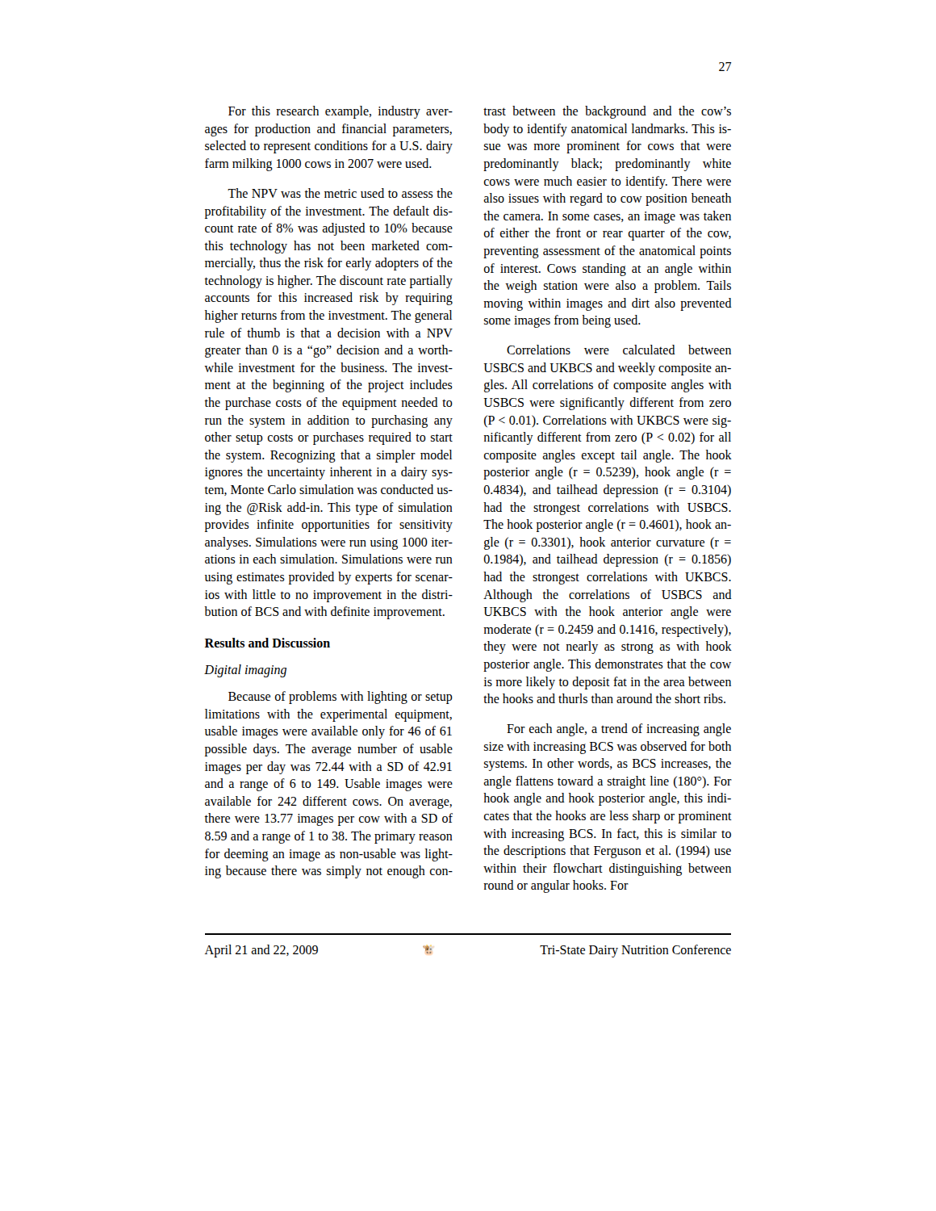27
For this research example, industry averages for production and financial parameters, selected to represent conditions for a U.S. dairy farm milking 1000 cows in 2007 were used.
The NPV was the metric used to assess the profitability of the investment. The default discount rate of 8% was adjusted to 10% because this technology has not been marketed commercially, thus the risk for early adopters of the technology is higher. The discount rate partially accounts for this increased risk by requiring higher returns from the investment. The general rule of thumb is that a decision with a NPV greater than 0 is a “go” decision and a worthwhile investment for the business. The investment at the beginning of the project includes the purchase costs of the equipment needed to run the system in addition to purchasing any other setup costs or purchases required to start the system. Recognizing that a simpler model ignores the uncertainty inherent in a dairy system, Monte Carlo simulation was conducted using the @Risk add-in. This type of simulation provides infinite opportunities for sensitivity analyses. Simulations were run using 1000 iterations in each simulation. Simulations were run using estimates provided by experts for scenarios with little to no improvement in the distribution of BCS and with definite improvement.
Results and Discussion
Digital imaging
Because of problems with lighting or setup limitations with the experimental equipment, usable images were available only for 46 of 61 possible days. The average number of usable images per day was 72.44 with a SD of 42.91 and a range of 6 to 149. Usable images were available for 242 different cows. On average, there were 13.77 images per cow with a SD of 8.59 and a range of 1 to 38. The primary reason for deeming an image as non-usable was lighting because there was simply not enough contrast between the background and the cow’s body to identify anatomical landmarks. This issue was more prominent for cows that were predominantly black; predominantly white cows were much easier to identify. There were also issues with regard to cow position beneath the camera. In some cases, an image was taken of either the front or rear quarter of the cow, preventing assessment of the anatomical points of interest. Cows standing at an angle within the weigh station were also a problem. Tails moving within images and dirt also prevented some images from being used.
Correlations were calculated between USBCS and UKBCS and weekly composite angles. All correlations of composite angles with USBCS were significantly different from zero (P < 0.01). Correlations with UKBCS were significantly different from zero (P < 0.02) for all composite angles except tail angle. The hook posterior angle (r = 0.5239), hook angle (r = 0.4834), and tailhead depression (r = 0.3104) had the strongest correlations with USBCS. The hook posterior angle (r = 0.4601), hook angle (r = 0.3301), hook anterior curvature (r = 0.1984), and tailhead depression (r = 0.1856) had the strongest correlations with UKBCS. Although the correlations of USBCS and UKBCS with the hook anterior angle were moderate (r = 0.2459 and 0.1416, respectively), they were not nearly as strong as with hook posterior angle. This demonstrates that the cow is more likely to deposit fat in the area between the hooks and thurls than around the short ribs.
For each angle, a trend of increasing angle size with increasing BCS was observed for both systems. In other words, as BCS increases, the angle flattens toward a straight line (180°). For hook angle and hook posterior angle, this indicates that the hooks are less sharp or prominent with increasing BCS. In fact, this is similar to the descriptions that Ferguson et al. (1994) use within their flowchart distinguishing between round or angular hooks. For
April 21 and 22, 2009
🐮
Tri-State Dairy Nutrition Conference